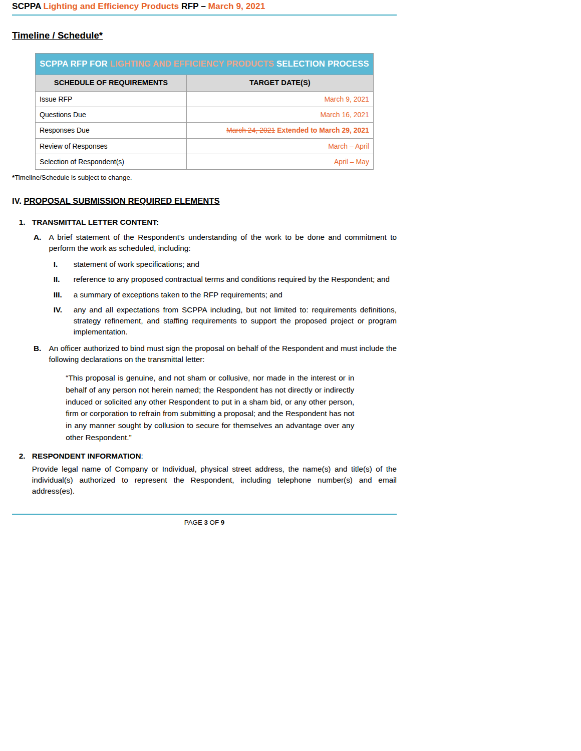SCPPA Lighting and Efficiency Products RFP – March 9, 2021
Timeline / Schedule*
| SCPPA RFP FOR LIGHTING AND EFFICIENCY PRODUCTS SELECTION PROCESS |
| SCHEDULE OF REQUIREMENTS | TARGET DATE(S) |
| Issue RFP | March 9, 2021 |
| Questions Due | March 16, 2021 |
| Responses Due | March 24, 2021 Extended to March 29, 2021 |
| Review of Responses | March – April |
| Selection of Respondent(s) | April – May |
*Timeline/Schedule is subject to change.
IV. PROPOSAL SUBMISSION REQUIRED ELEMENTS
1. TRANSMITTAL LETTER CONTENT:
A. A brief statement of the Respondent's understanding of the work to be done and commitment to perform the work as scheduled, including:
I. statement of work specifications; and
II. reference to any proposed contractual terms and conditions required by the Respondent; and
III. a summary of exceptions taken to the RFP requirements; and
IV. any and all expectations from SCPPA including, but not limited to: requirements definitions, strategy refinement, and staffing requirements to support the proposed project or program implementation.
B. An officer authorized to bind must sign the proposal on behalf of the Respondent and must include the following declarations on the transmittal letter:
“This proposal is genuine, and not sham or collusive, nor made in the interest or in behalf of any person not herein named; the Respondent has not directly or indirectly induced or solicited any other Respondent to put in a sham bid, or any other person, firm or corporation to refrain from submitting a proposal; and the Respondent has not in any manner sought by collusion to secure for themselves an advantage over any other Respondent.”
2. RESPONDENT INFORMATION:
Provide legal name of Company or Individual, physical street address, the name(s) and title(s) of the individual(s) authorized to represent the Respondent, including telephone number(s) and email address(es).
PAGE 3 OF 9